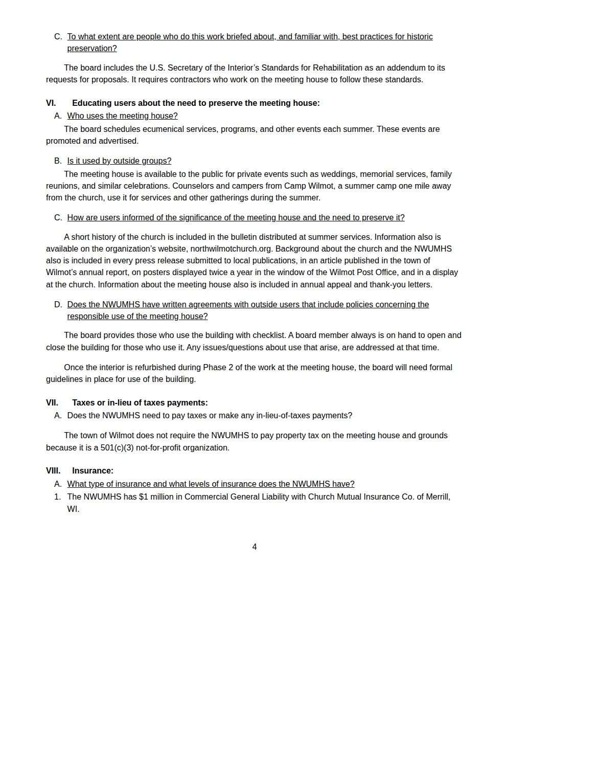C. To what extent are people who do this work briefed about, and familiar with, best practices for historic preservation?
The board includes the U.S. Secretary of the Interior’s Standards for Rehabilitation as an addendum to its requests for proposals. It requires contractors who work on the meeting house to follow these standards.
VI. Educating users about the need to preserve the meeting house:
A. Who uses the meeting house?
The board schedules ecumenical services, programs, and other events each summer. These events are promoted and advertised.
B. Is it used by outside groups?
The meeting house is available to the public for private events such as weddings, memorial services, family reunions, and similar celebrations. Counselors and campers from Camp Wilmot, a summer camp one mile away from the church, use it for services and other gatherings during the summer.
C. How are users informed of the significance of the meeting house and the need to preserve it?
A short history of the church is included in the bulletin distributed at summer services. Information also is available on the organization’s website, northwilmotchurch.org. Background about the church and the NWUMHS also is included in every press release submitted to local publications, in an article published in the town of Wilmot’s annual report, on posters displayed twice a year in the window of the Wilmot Post Office, and in a display at the church. Information about the meeting house also is included in annual appeal and thank-you letters.
D. Does the NWUMHS have written agreements with outside users that include policies concerning the responsible use of the meeting house?
The board provides those who use the building with checklist. A board member always is on hand to open and close the building for those who use it. Any issues/questions about use that arise, are addressed at that time.
Once the interior is refurbished during Phase 2 of the work at the meeting house, the board will need formal guidelines in place for use of the building.
VII. Taxes or in-lieu of taxes payments:
A. Does the NWUMHS need to pay taxes or make any in-lieu-of-taxes payments?
The town of Wilmot does not require the NWUMHS to pay property tax on the meeting house and grounds because it is a 501(c)(3) not-for-profit organization.
VIII. Insurance:
A. What type of insurance and what levels of insurance does the NWUMHS have?
1. The NWUMHS has $1 million in Commercial General Liability with Church Mutual Insurance Co. of Merrill, WI.
4